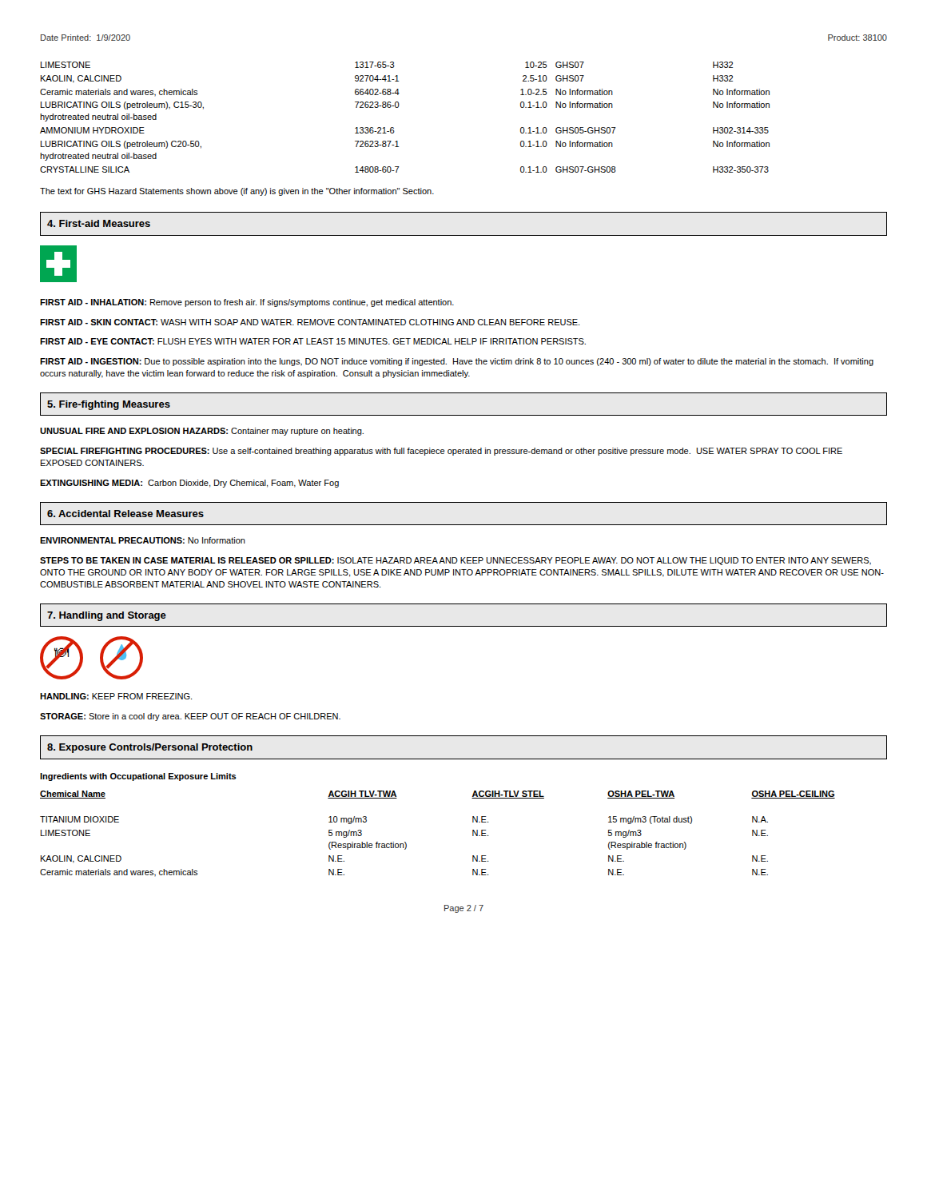Date Printed: 1/9/2020
Product: 38100
| LIMESTONE | 1317-65-3 | 10-25 | GHS07 | H332 |
| KAOLIN, CALCINED | 92704-41-1 | 2.5-10 | GHS07 | H332 |
| Ceramic materials and wares, chemicals | 66402-68-4 | 1.0-2.5 | No Information | No Information |
| LUBRICATING OILS (petroleum), C15-30, hydrotreated neutral oil-based | 72623-86-0 | 0.1-1.0 | No Information | No Information |
| AMMONIUM HYDROXIDE | 1336-21-6 | 0.1-1.0 | GHS05-GHS07 | H302-314-335 |
| LUBRICATING OILS (petroleum) C20-50, hydrotreated neutral oil-based | 72623-87-1 | 0.1-1.0 | No Information | No Information |
| CRYSTALLINE SILICA | 14808-60-7 | 0.1-1.0 | GHS07-GHS08 | H332-350-373 |
The text for GHS Hazard Statements shown above (if any) is given in the "Other information" Section.
4. First-aid Measures
FIRST AID - INHALATION: Remove person to fresh air. If signs/symptoms continue, get medical attention.
FIRST AID - SKIN CONTACT: WASH WITH SOAP AND WATER. REMOVE CONTAMINATED CLOTHING AND CLEAN BEFORE REUSE.
FIRST AID - EYE CONTACT: FLUSH EYES WITH WATER FOR AT LEAST 15 MINUTES. GET MEDICAL HELP IF IRRITATION PERSISTS.
FIRST AID - INGESTION: Due to possible aspiration into the lungs, DO NOT induce vomiting if ingested. Have the victim drink 8 to 10 ounces (240 - 300 ml) of water to dilute the material in the stomach. If vomiting occurs naturally, have the victim lean forward to reduce the risk of aspiration. Consult a physician immediately.
5. Fire-fighting Measures
UNUSUAL FIRE AND EXPLOSION HAZARDS: Container may rupture on heating.
SPECIAL FIREFIGHTING PROCEDURES: Use a self-contained breathing apparatus with full facepiece operated in pressure-demand or other positive pressure mode. USE WATER SPRAY TO COOL FIRE EXPOSED CONTAINERS.
EXTINGUISHING MEDIA: Carbon Dioxide, Dry Chemical, Foam, Water Fog
6. Accidental Release Measures
ENVIRONMENTAL PRECAUTIONS: No Information
STEPS TO BE TAKEN IN CASE MATERIAL IS RELEASED OR SPILLED: ISOLATE HAZARD AREA AND KEEP UNNECESSARY PEOPLE AWAY. DO NOT ALLOW THE LIQUID TO ENTER INTO ANY SEWERS, ONTO THE GROUND OR INTO ANY BODY OF WATER. FOR LARGE SPILLS, USE A DIKE AND PUMP INTO APPROPRIATE CONTAINERS. SMALL SPILLS, DILUTE WITH WATER AND RECOVER OR USE NON-COMBUSTIBLE ABSORBENT MATERIAL AND SHOVEL INTO WASTE CONTAINERS.
7. Handling and Storage
🍽 💧
HANDLING: KEEP FROM FREEZING.
STORAGE: Store in a cool dry area. KEEP OUT OF REACH OF CHILDREN.
8. Exposure Controls/Personal Protection
Ingredients with Occupational Exposure Limits
| Chemical Name | ACGIH TLV-TWA | ACGIH-TLV STEL | OSHA PEL-TWA | OSHA PEL-CEILING |
| --- | --- | --- | --- | --- |
| TITANIUM DIOXIDE | 10 mg/m3 | N.E. | 15 mg/m3 (Total dust) | N.A. |
| LIMESTONE | 5 mg/m3 (Respirable fraction) | N.E. | 5 mg/m3 (Respirable fraction) | N.E. |
| KAOLIN, CALCINED | N.E. | N.E. | N.E. | N.E. |
| Ceramic materials and wares, chemicals | N.E. | N.E. | N.E. | N.E. |
Page 2 / 7